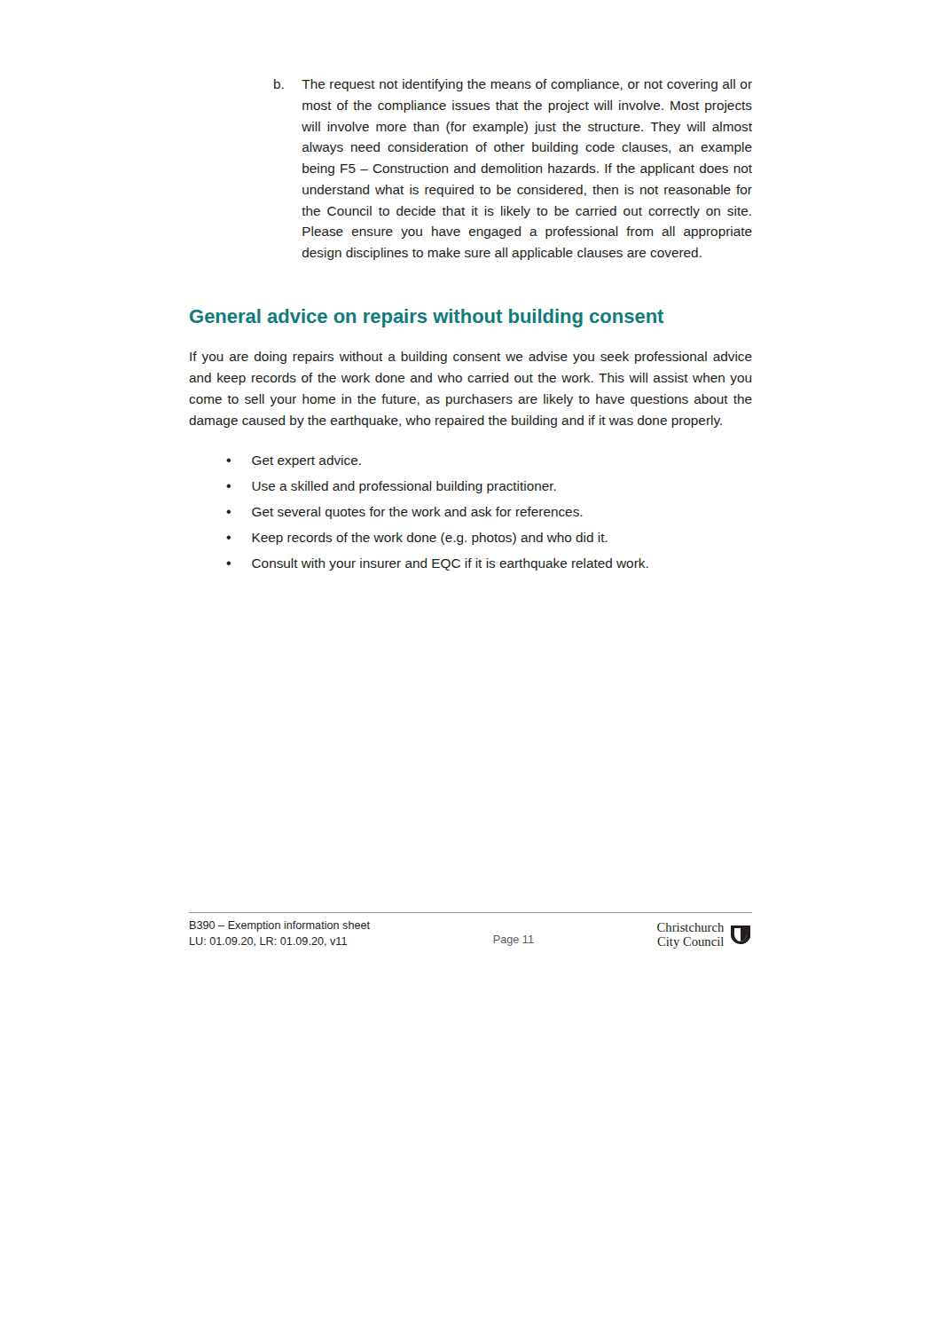b. The request not identifying the means of compliance, or not covering all or most of the compliance issues that the project will involve. Most projects will involve more than (for example) just the structure. They will almost always need consideration of other building code clauses, an example being F5 – Construction and demolition hazards. If the applicant does not understand what is required to be considered, then is not reasonable for the Council to decide that it is likely to be carried out correctly on site. Please ensure you have engaged a professional from all appropriate design disciplines to make sure all applicable clauses are covered.
General advice on repairs without building consent
If you are doing repairs without a building consent we advise you seek professional advice and keep records of the work done and who carried out the work. This will assist when you come to sell your home in the future, as purchasers are likely to have questions about the damage caused by the earthquake, who repaired the building and if it was done properly.
Get expert advice.
Use a skilled and professional building practitioner.
Get several quotes for the work and ask for references.
Keep records of the work done (e.g. photos) and who did it.
Consult with your insurer and EQC if it is earthquake related work.
B390 – Exemption information sheet
LU: 01.09.20, LR: 01.09.20, v11
Page 11
Christchurch City Council